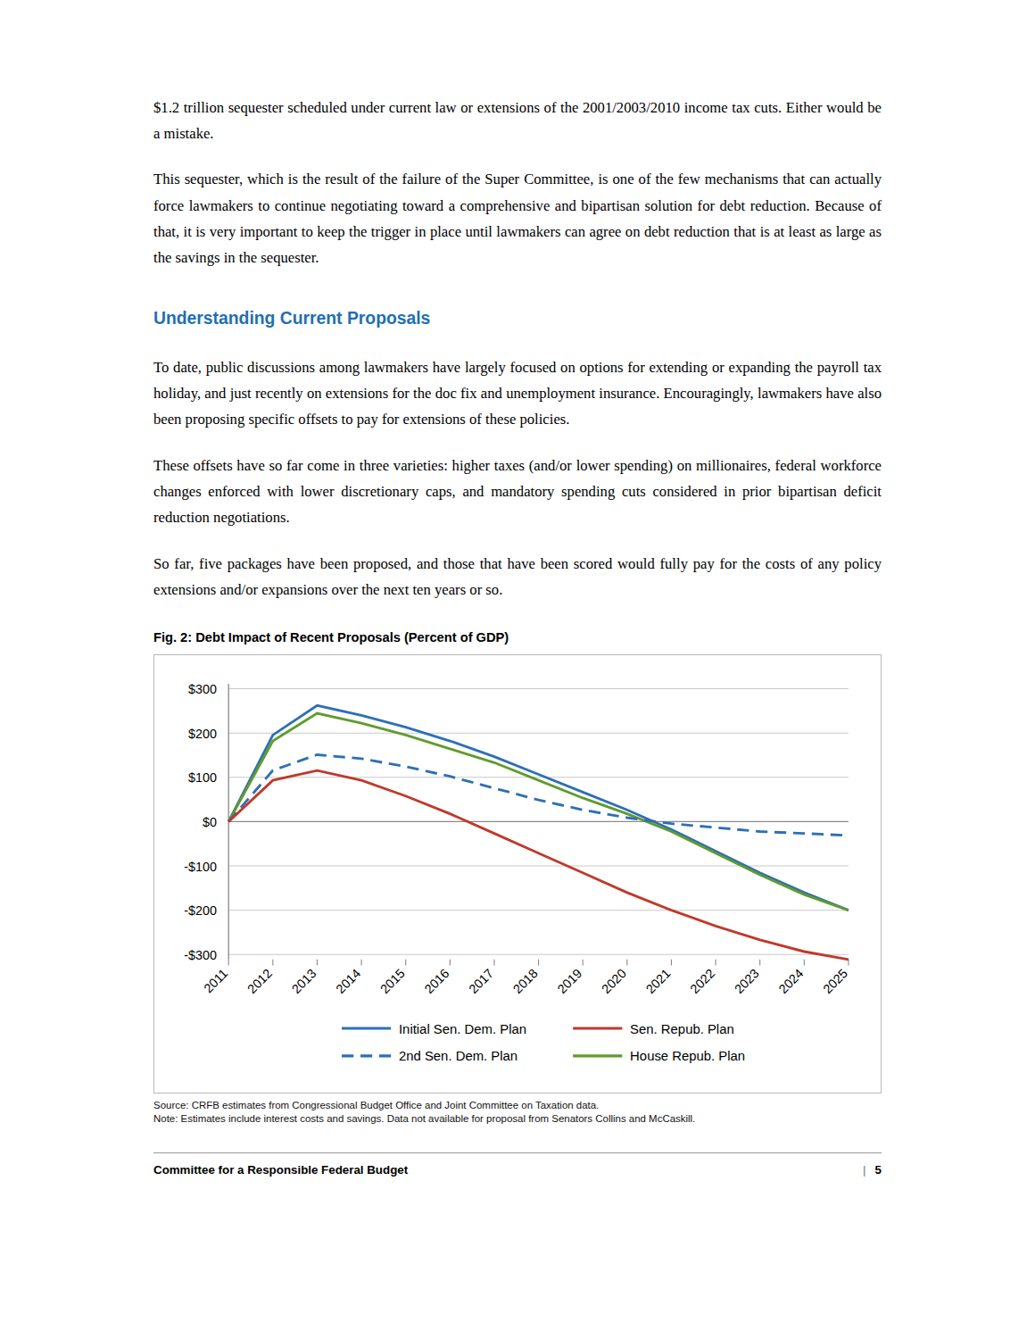$1.2 trillion sequester scheduled under current law or extensions of the 2001/2003/2010 income tax cuts. Either would be a mistake.
This sequester, which is the result of the failure of the Super Committee, is one of the few mechanisms that can actually force lawmakers to continue negotiating toward a comprehensive and bipartisan solution for debt reduction. Because of that, it is very important to keep the trigger in place until lawmakers can agree on debt reduction that is at least as large as the savings in the sequester.
Understanding Current Proposals
To date, public discussions among lawmakers have largely focused on options for extending or expanding the payroll tax holiday, and just recently on extensions for the doc fix and unemployment insurance. Encouragingly, lawmakers have also been proposing specific offsets to pay for extensions of these policies.
These offsets have so far come in three varieties: higher taxes (and/or lower spending) on millionaires, federal workforce changes enforced with lower discretionary caps, and mandatory spending cuts considered in prior bipartisan deficit reduction negotiations.
So far, five packages have been proposed, and those that have been scored would fully pay for the costs of any policy extensions and/or expansions over the next ten years or so.
Fig. 2: Debt Impact of Recent Proposals (Percent of GDP)
$300 $200 $100 $0 -$100 -$200 -$300 2011 2012 2013 2014 2015 2016 2017 2018 2019 2020 2021 2022 2023 2024 2025 Initial Sen. Dem. Plan Sen. Repub. Plan 2nd Sen. Dem. Plan House Repub. Plan
Source: CRFB estimates from Congressional Budget Office and Joint Committee on Taxation data.
Note: Estimates include interest costs and savings. Data not available for proposal from Senators Collins and McCaskill.
Committee for a Responsible Federal Budget 5